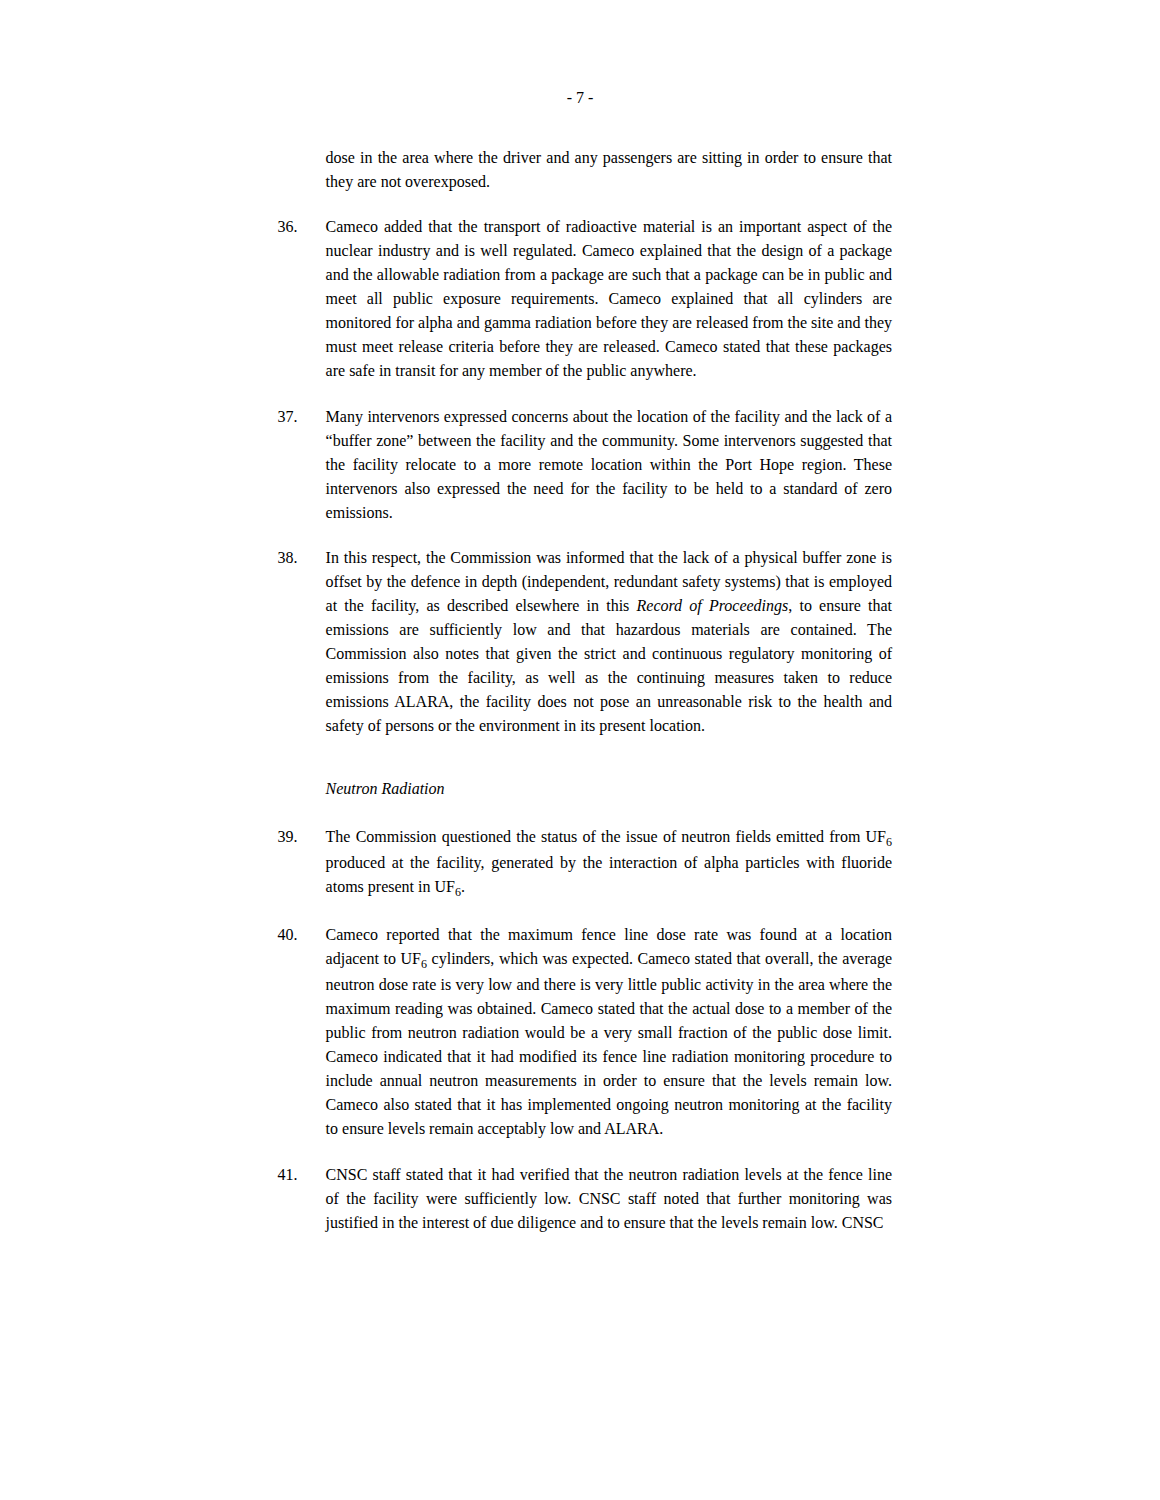- 7 -
dose in the area where the driver and any passengers are sitting in order to ensure that they are not overexposed.
36.
Cameco added that the transport of radioactive material is an important aspect of the nuclear industry and is well regulated. Cameco explained that the design of a package and the allowable radiation from a package are such that a package can be in public and meet all public exposure requirements. Cameco explained that all cylinders are monitored for alpha and gamma radiation before they are released from the site and they must meet release criteria before they are released. Cameco stated that these packages are safe in transit for any member of the public anywhere.
37.
Many intervenors expressed concerns about the location of the facility and the lack of a “buffer zone” between the facility and the community. Some intervenors suggested that the facility relocate to a more remote location within the Port Hope region. These intervenors also expressed the need for the facility to be held to a standard of zero emissions.
38.
In this respect, the Commission was informed that the lack of a physical buffer zone is offset by the defence in depth (independent, redundant safety systems) that is employed at the facility, as described elsewhere in this Record of Proceedings, to ensure that emissions are sufficiently low and that hazardous materials are contained. The Commission also notes that given the strict and continuous regulatory monitoring of emissions from the facility, as well as the continuing measures taken to reduce emissions ALARA, the facility does not pose an unreasonable risk to the health and safety of persons or the environment in its present location.
Neutron Radiation
39.
The Commission questioned the status of the issue of neutron fields emitted from UF6 produced at the facility, generated by the interaction of alpha particles with fluoride atoms present in UF6.
40.
Cameco reported that the maximum fence line dose rate was found at a location adjacent to UF6 cylinders, which was expected. Cameco stated that overall, the average neutron dose rate is very low and there is very little public activity in the area where the maximum reading was obtained. Cameco stated that the actual dose to a member of the public from neutron radiation would be a very small fraction of the public dose limit. Cameco indicated that it had modified its fence line radiation monitoring procedure to include annual neutron measurements in order to ensure that the levels remain low. Cameco also stated that it has implemented ongoing neutron monitoring at the facility to ensure levels remain acceptably low and ALARA.
41.
CNSC staff stated that it had verified that the neutron radiation levels at the fence line of the facility were sufficiently low. CNSC staff noted that further monitoring was justified in the interest of due diligence and to ensure that the levels remain low. CNSC